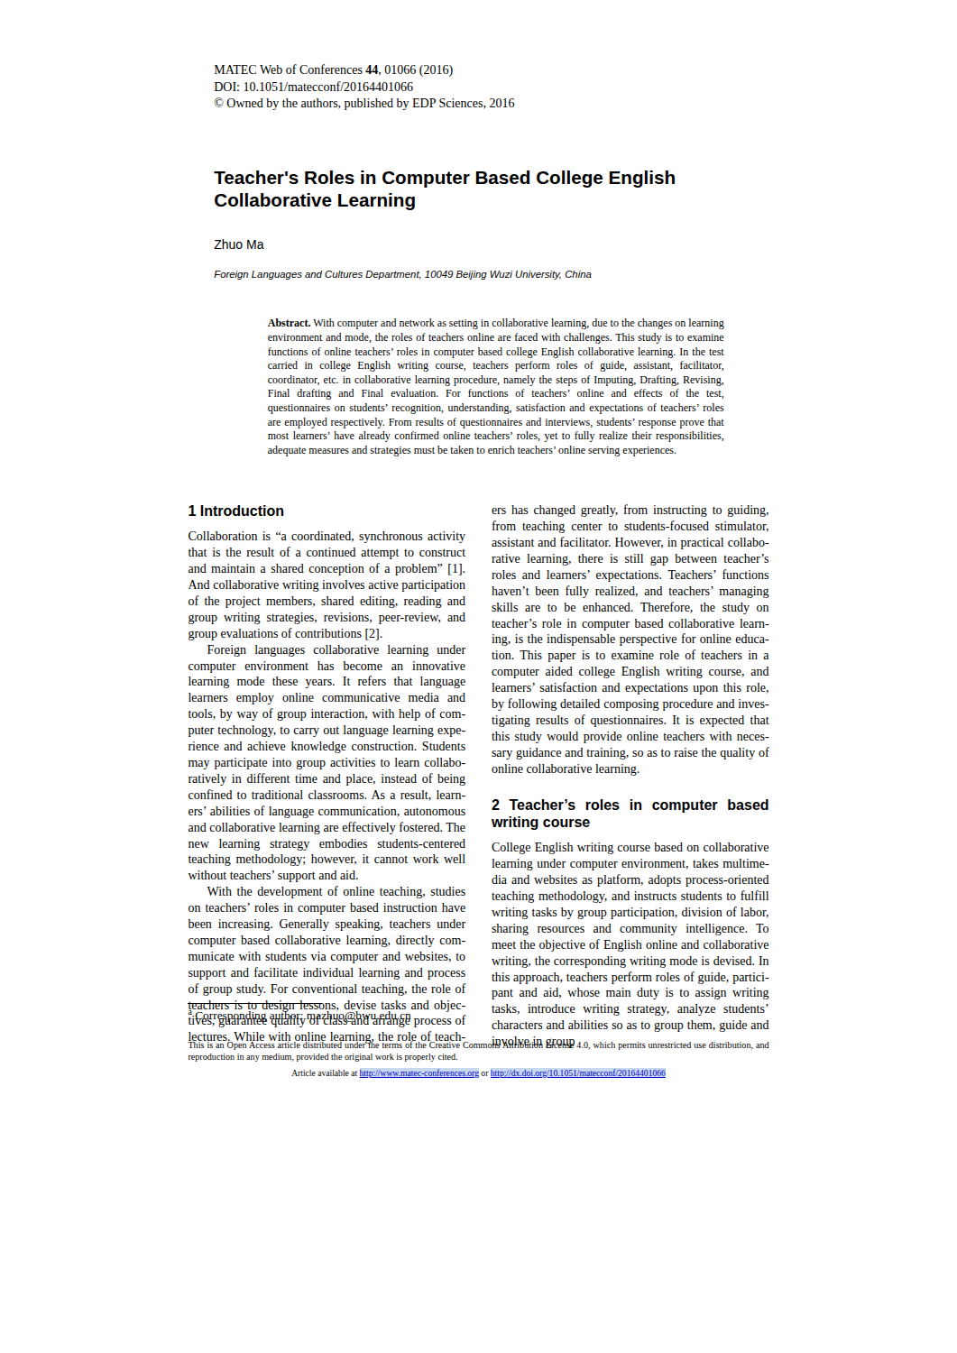MATEC Web of Conferences 44, 01066 (2016)
DOI: 10.1051/matecconf/20164401066
© Owned by the authors, published by EDP Sciences, 2016
Teacher's Roles in Computer Based College English Collaborative Learning
Zhuo Ma
Foreign Languages and Cultures Department, 10049 Beijing Wuzi University, China
Abstract. With computer and network as setting in collaborative learning, due to the changes on learning environment and mode, the roles of teachers online are faced with challenges. This study is to examine functions of online teachers’ roles in computer based college English collaborative learning. In the test carried in college English writing course, teachers perform roles of guide, assistant, facilitator, coordinator, etc. in collaborative learning procedure, namely the steps of Imputing, Drafting, Revising, Final drafting and Final evaluation. For functions of teachers’ online and effects of the test, questionnaires on students’ recognition, understanding, satisfaction and expectations of teachers’ roles are employed respectively. From results of questionnaires and interviews, students’ response prove that most learners’ have already confirmed online teachers’ roles, yet to fully realize their responsibilities, adequate measures and strategies must be taken to enrich teachers’ online serving experiences.
1 Introduction
Collaboration is “a coordinated, synchronous activity that is the result of a continued attempt to construct and maintain a shared conception of a problem” [1]. And collaborative writing involves active participation of the project members, shared editing, reading and group writing strategies, revisions, peer-review, and group evaluations of contributions [2].
Foreign languages collaborative learning under computer environment has become an innovative learning mode these years. It refers that language learners employ online communicative media and tools, by way of group interaction, with help of computer technology, to carry out language learning experience and achieve knowledge construction. Students may participate into group activities to learn collaboratively in different time and place, instead of being confined to traditional classrooms. As a result, learners’ abilities of language communication, autonomous and collaborative learning are effectively fostered. The new learning strategy embodies students-centered teaching methodology; however, it cannot work well without teachers’ support and aid.
With the development of online teaching, studies on teachers’ roles in computer based instruction have been increasing. Generally speaking, teachers under computer based collaborative learning, directly communicate with students via computer and websites, to support and facilitate individual learning and process of group study. For conventional teaching, the role of teachers is to design lessons, devise tasks and objectives, guarantee quality of class and arrange process of lectures. While with online learning, the role of teachers has changed greatly, from instructing to guiding, from teaching center to students-focused stimulator, assistant and facilitator. However, in practical collaborative learning, there is still gap between teacher’s roles and learners’ expectations. Teachers’ functions haven’t been fully realized, and teachers’ managing skills are to be enhanced. Therefore, the study on teacher’s role in computer based collaborative learning, is the indispensable perspective for online education. This paper is to examine role of teachers in a computer aided college English writing course, and learners’ satisfaction and expectations upon this role, by following detailed composing procedure and investigating results of questionnaires. It is expected that this study would provide online teachers with necessary guidance and training, so as to raise the quality of online collaborative learning.
2 Teacher’s roles in computer based writing course
College English writing course based on collaborative learning under computer environment, takes multimedia and websites as platform, adopts process-oriented teaching methodology, and instructs students to fulfill writing tasks by group participation, division of labor, sharing resources and community intelligence. To meet the objective of English online and collaborative writing, the corresponding writing mode is devised. In this approach, teachers perform roles of guide, participant and aid, whose main duty is to assign writing tasks, introduce writing strategy, analyze students’ characters and abilities so as to group them, guide and involve in group
a Corresponding author: mazhuo@bwu.edu.cn
This is an Open Access article distributed under the terms of the Creative Commons Attribution License 4.0, which permits unrestricted use distribution, and reproduction in any medium, provided the original work is properly cited.
Article available at http://www.matec-conferences.org or http://dx.doi.org/10.1051/matecconf/20164401066